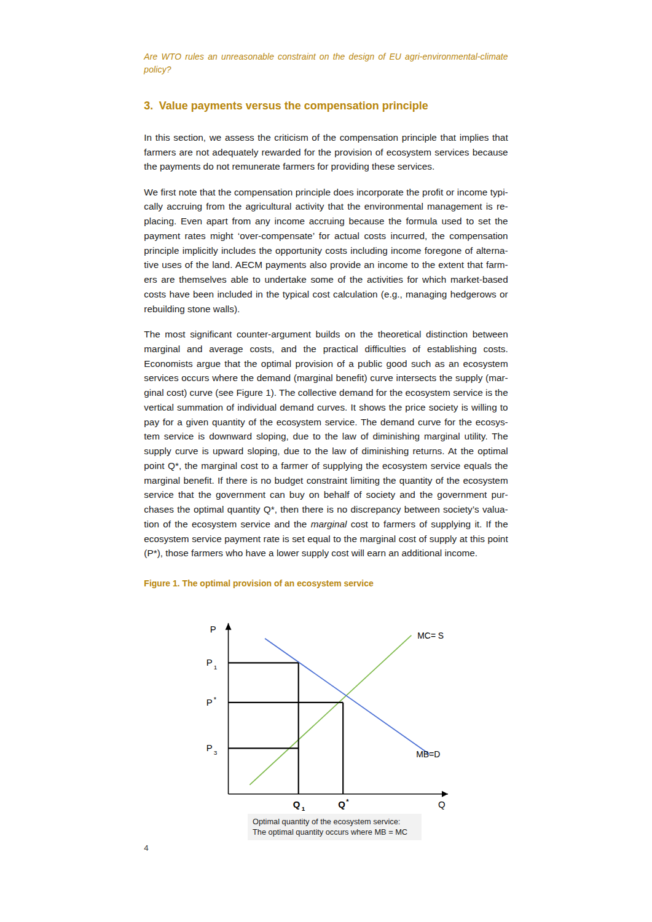Are WTO rules an unreasonable constraint on the design of EU agri-environmental-climate policy?
3. Value payments versus the compensation principle
In this section, we assess the criticism of the compensation principle that implies that farmers are not adequately rewarded for the provision of ecosystem services because the payments do not remunerate farmers for providing these services.
We first note that the compensation principle does incorporate the profit or income typically accruing from the agricultural activity that the environmental management is replacing. Even apart from any income accruing because the formula used to set the payment rates might ‘over-compensate’ for actual costs incurred, the compensation principle implicitly includes the opportunity costs including income foregone of alternative uses of the land. AECM payments also provide an income to the extent that farmers are themselves able to undertake some of the activities for which market-based costs have been included in the typical cost calculation (e.g., managing hedgerows or rebuilding stone walls).
The most significant counter-argument builds on the theoretical distinction between marginal and average costs, and the practical difficulties of establishing costs. Economists argue that the optimal provision of a public good such as an ecosystem services occurs where the demand (marginal benefit) curve intersects the supply (marginal cost) curve (see Figure 1). The collective demand for the ecosystem service is the vertical summation of individual demand curves. It shows the price society is willing to pay for a given quantity of the ecosystem service. The demand curve for the ecosystem service is downward sloping, due to the law of diminishing marginal utility. The supply curve is upward sloping, due to the law of diminishing returns. At the optimal point Q*, the marginal cost to a farmer of supplying the ecosystem service equals the marginal benefit. If there is no budget constraint limiting the quantity of the ecosystem service that the government can buy on behalf of society and the government purchases the optimal quantity Q*, then there is no discrepancy between society’s valuation of the ecosystem service and the marginal cost to farmers of supplying it. If the ecosystem service payment rate is set equal to the marginal cost of supply at this point (P*), those farmers who have a lower supply cost will earn an additional income.
Figure 1. The optimal provision of an ecosystem service
P P 1 P * P 3 MC= S MB=D Q 1 Q * Q
Optimal quantity of the ecosystem service:
The optimal quantity occurs where MB = MC
4